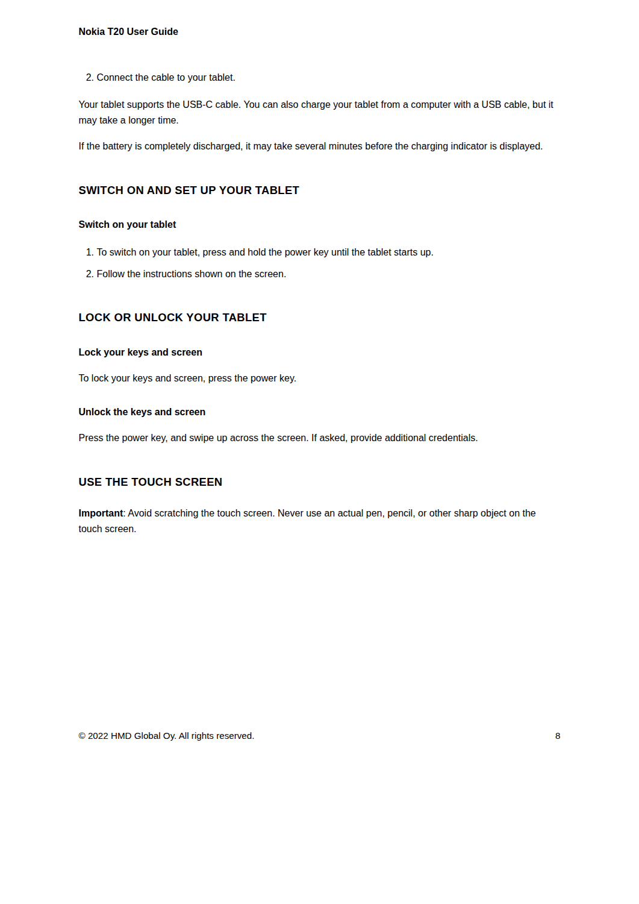Nokia T20 User Guide
Connect the cable to your tablet.
Your tablet supports the USB-C cable. You can also charge your tablet from a computer with a USB cable, but it may take a longer time.
If the battery is completely discharged, it may take several minutes before the charging indicator is displayed.
SWITCH ON AND SET UP YOUR TABLET
Switch on your tablet
To switch on your tablet, press and hold the power key until the tablet starts up.
Follow the instructions shown on the screen.
LOCK OR UNLOCK YOUR TABLET
Lock your keys and screen
To lock your keys and screen, press the power key.
Unlock the keys and screen
Press the power key, and swipe up across the screen. If asked, provide additional credentials.
USE THE TOUCH SCREEN
Important: Avoid scratching the touch screen. Never use an actual pen, pencil, or other sharp object on the touch screen.
© 2022 HMD Global Oy. All rights reserved. 8